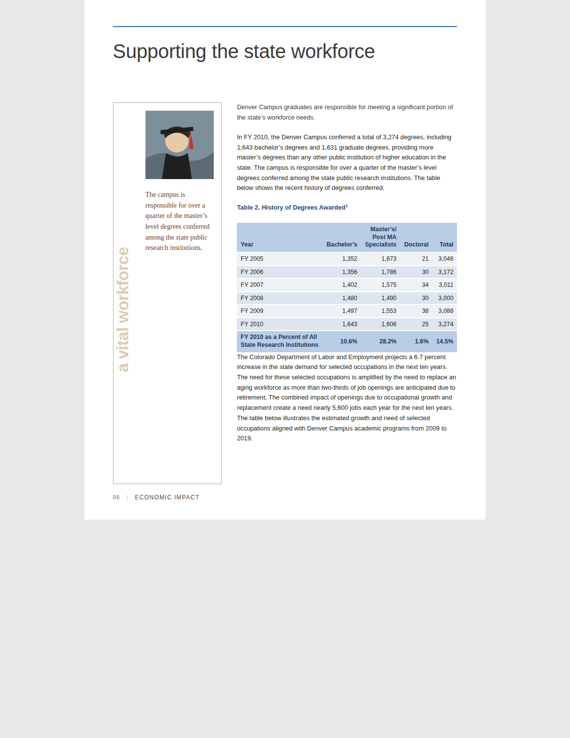Supporting the state workforce
a vital workforce
The campus is responsible for over a quarter of the master’s level degrees conferred among the state public research institutions.
Denver Campus graduates are responsible for meeting a significant portion of the state’s workforce needs.
In FY 2010, the Denver Campus conferred a total of 3,274 degrees, including 1,643 bachelor’s degrees and 1,631 graduate degrees, providing more master’s degrees than any other public institution of higher education in the state. The campus is responsible for over a quarter of the master’s level degrees conferred among the state public research institutions. The table below shows the recent history of degrees conferred.
Table 2. History of Degrees Awarded1
| Year | Bachelor’s | Master’s/ Post MA Specialists | Doctoral | Total |
| --- | --- | --- | --- | --- |
| FY 2005 | 1,352 | 1,673 | 21 | 3,046 |
| FY 2006 | 1,356 | 1,786 | 30 | 3,172 |
| FY 2007 | 1,402 | 1,575 | 34 | 3,011 |
| FY 2008 | 1,480 | 1,490 | 30 | 3,000 |
| FY 2009 | 1,497 | 1,553 | 38 | 3,088 |
| FY 2010 | 1,643 | 1,606 | 25 | 3,274 |
| FY 2010 as a Percent of All State Research Institutions | 10.6% | 28.2% | 1.6% | 14.5% |
The Colorado Department of Labor and Employment projects a 6.7 percent increase in the state demand for selected occupations in the next ten years. The need for these selected occupations is amplified by the need to replace an aging workforce as more than two-thirds of job openings are anticipated due to retirement. The combined impact of openings due to occupational growth and replacement create a need nearly 5,600 jobs each year for the next ten years. The table below illustrates the estimated growth and need of selected occupations aligned with Denver Campus academic programs from 2009 to 2019.
06 | ECONOMIC IMPACT